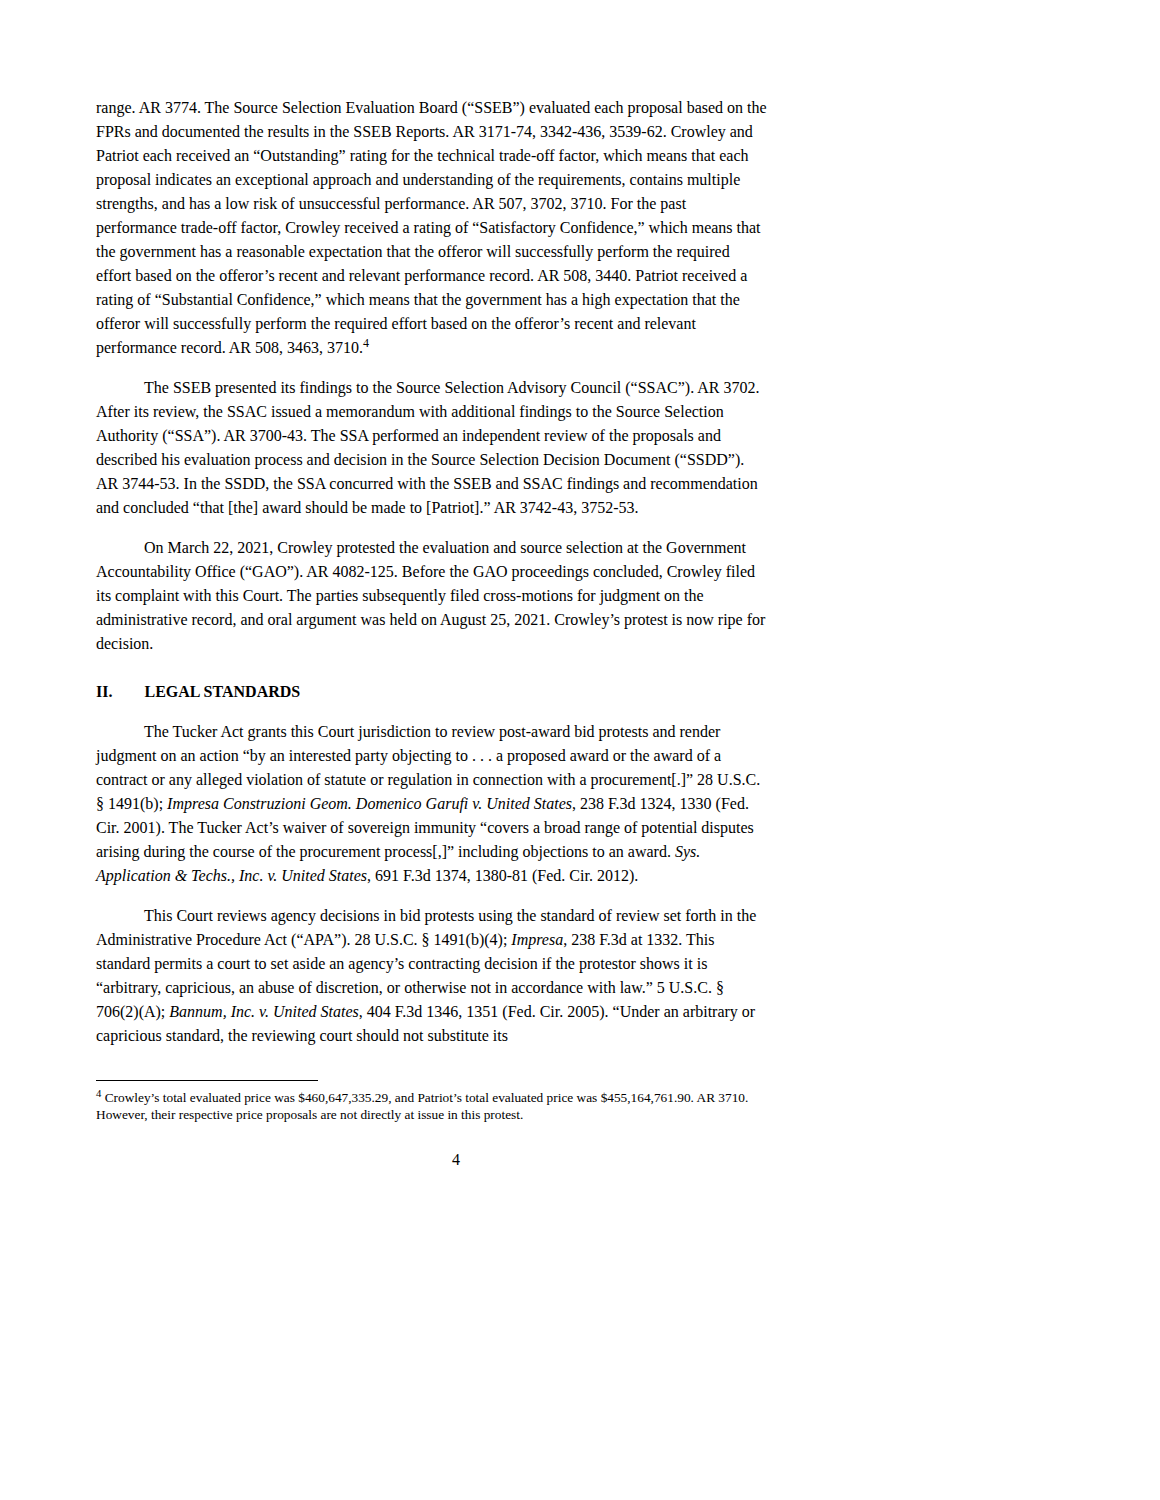range. AR 3774. The Source Selection Evaluation Board (“SSEB”) evaluated each proposal based on the FPRs and documented the results in the SSEB Reports. AR 3171-74, 3342-436, 3539-62. Crowley and Patriot each received an “Outstanding” rating for the technical trade-off factor, which means that each proposal indicates an exceptional approach and understanding of the requirements, contains multiple strengths, and has a low risk of unsuccessful performance. AR 507, 3702, 3710. For the past performance trade-off factor, Crowley received a rating of “Satisfactory Confidence,” which means that the government has a reasonable expectation that the offeror will successfully perform the required effort based on the offeror’s recent and relevant performance record. AR 508, 3440. Patriot received a rating of “Substantial Confidence,” which means that the government has a high expectation that the offeror will successfully perform the required effort based on the offeror’s recent and relevant performance record. AR 508, 3463, 3710.4
The SSEB presented its findings to the Source Selection Advisory Council (“SSAC”). AR 3702. After its review, the SSAC issued a memorandum with additional findings to the Source Selection Authority (“SSA”). AR 3700-43. The SSA performed an independent review of the proposals and described his evaluation process and decision in the Source Selection Decision Document (“SSDD”). AR 3744-53. In the SSDD, the SSA concurred with the SSEB and SSAC findings and recommendation and concluded “that [the] award should be made to [Patriot].” AR 3742-43, 3752-53.
On March 22, 2021, Crowley protested the evaluation and source selection at the Government Accountability Office (“GAO”). AR 4082-125. Before the GAO proceedings concluded, Crowley filed its complaint with this Court. The parties subsequently filed cross-motions for judgment on the administrative record, and oral argument was held on August 25, 2021. Crowley’s protest is now ripe for decision.
II. LEGAL STANDARDS
The Tucker Act grants this Court jurisdiction to review post-award bid protests and render judgment on an action “by an interested party objecting to . . . a proposed award or the award of a contract or any alleged violation of statute or regulation in connection with a procurement[.]” 28 U.S.C. § 1491(b); Impresa Construzioni Geom. Domenico Garufi v. United States, 238 F.3d 1324, 1330 (Fed. Cir. 2001). The Tucker Act’s waiver of sovereign immunity “covers a broad range of potential disputes arising during the course of the procurement process[,]” including objections to an award. Sys. Application & Techs., Inc. v. United States, 691 F.3d 1374, 1380-81 (Fed. Cir. 2012).
This Court reviews agency decisions in bid protests using the standard of review set forth in the Administrative Procedure Act (“APA”). 28 U.S.C. § 1491(b)(4); Impresa, 238 F.3d at 1332. This standard permits a court to set aside an agency’s contracting decision if the protestor shows it is “arbitrary, capricious, an abuse of discretion, or otherwise not in accordance with law.” 5 U.S.C. § 706(2)(A); Bannum, Inc. v. United States, 404 F.3d 1346, 1351 (Fed. Cir. 2005). “Under an arbitrary or capricious standard, the reviewing court should not substitute its
4 Crowley’s total evaluated price was $460,647,335.29, and Patriot’s total evaluated price was $455,164,761.90. AR 3710. However, their respective price proposals are not directly at issue in this protest.
4